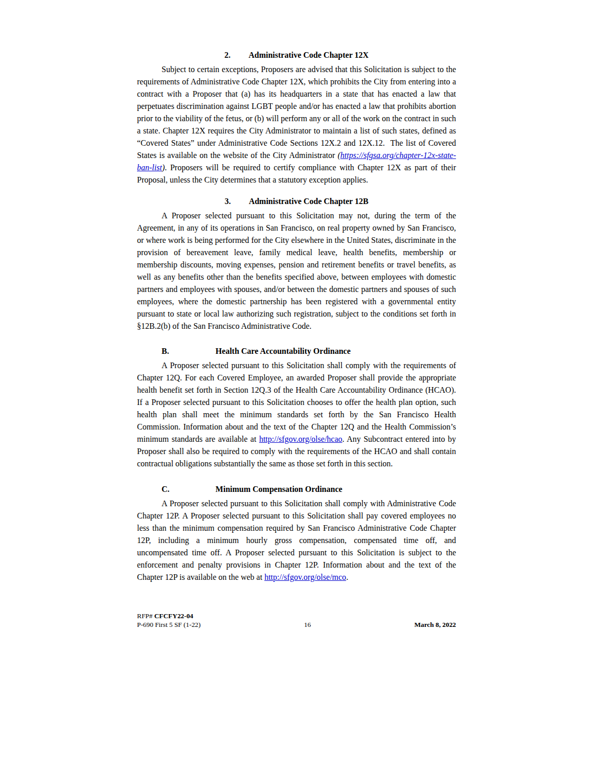2. Administrative Code Chapter 12X
Subject to certain exceptions, Proposers are advised that this Solicitation is subject to the requirements of Administrative Code Chapter 12X, which prohibits the City from entering into a contract with a Proposer that (a) has its headquarters in a state that has enacted a law that perpetuates discrimination against LGBT people and/or has enacted a law that prohibits abortion prior to the viability of the fetus, or (b) will perform any or all of the work on the contract in such a state. Chapter 12X requires the City Administrator to maintain a list of such states, defined as “Covered States” under Administrative Code Sections 12X.2 and 12X.12. The list of Covered States is available on the website of the City Administrator (https://sfgsa.org/chapter-12x-state-ban-list). Proposers will be required to certify compliance with Chapter 12X as part of their Proposal, unless the City determines that a statutory exception applies.
3. Administrative Code Chapter 12B
A Proposer selected pursuant to this Solicitation may not, during the term of the Agreement, in any of its operations in San Francisco, on real property owned by San Francisco, or where work is being performed for the City elsewhere in the United States, discriminate in the provision of bereavement leave, family medical leave, health benefits, membership or membership discounts, moving expenses, pension and retirement benefits or travel benefits, as well as any benefits other than the benefits specified above, between employees with domestic partners and employees with spouses, and/or between the domestic partners and spouses of such employees, where the domestic partnership has been registered with a governmental entity pursuant to state or local law authorizing such registration, subject to the conditions set forth in §12B.2(b) of the San Francisco Administrative Code.
B. Health Care Accountability Ordinance
A Proposer selected pursuant to this Solicitation shall comply with the requirements of Chapter 12Q. For each Covered Employee, an awarded Proposer shall provide the appropriate health benefit set forth in Section 12Q.3 of the Health Care Accountability Ordinance (HCAO). If a Proposer selected pursuant to this Solicitation chooses to offer the health plan option, such health plan shall meet the minimum standards set forth by the San Francisco Health Commission. Information about and the text of the Chapter 12Q and the Health Commission’s minimum standards are available at http://sfgov.org/olse/hcao. Any Subcontract entered into by Proposer shall also be required to comply with the requirements of the HCAO and shall contain contractual obligations substantially the same as those set forth in this section.
C. Minimum Compensation Ordinance
A Proposer selected pursuant to this Solicitation shall comply with Administrative Code Chapter 12P. A Proposer selected pursuant to this Solicitation shall pay covered employees no less than the minimum compensation required by San Francisco Administrative Code Chapter 12P, including a minimum hourly gross compensation, compensated time off, and uncompensated time off. A Proposer selected pursuant to this Solicitation is subject to the enforcement and penalty provisions in Chapter 12P. Information about and the text of the Chapter 12P is available on the web at http://sfgov.org/olse/mco.
RFP# CFCFY22-04
P-690 First 5 SF (1-22)
16
March 8, 2022